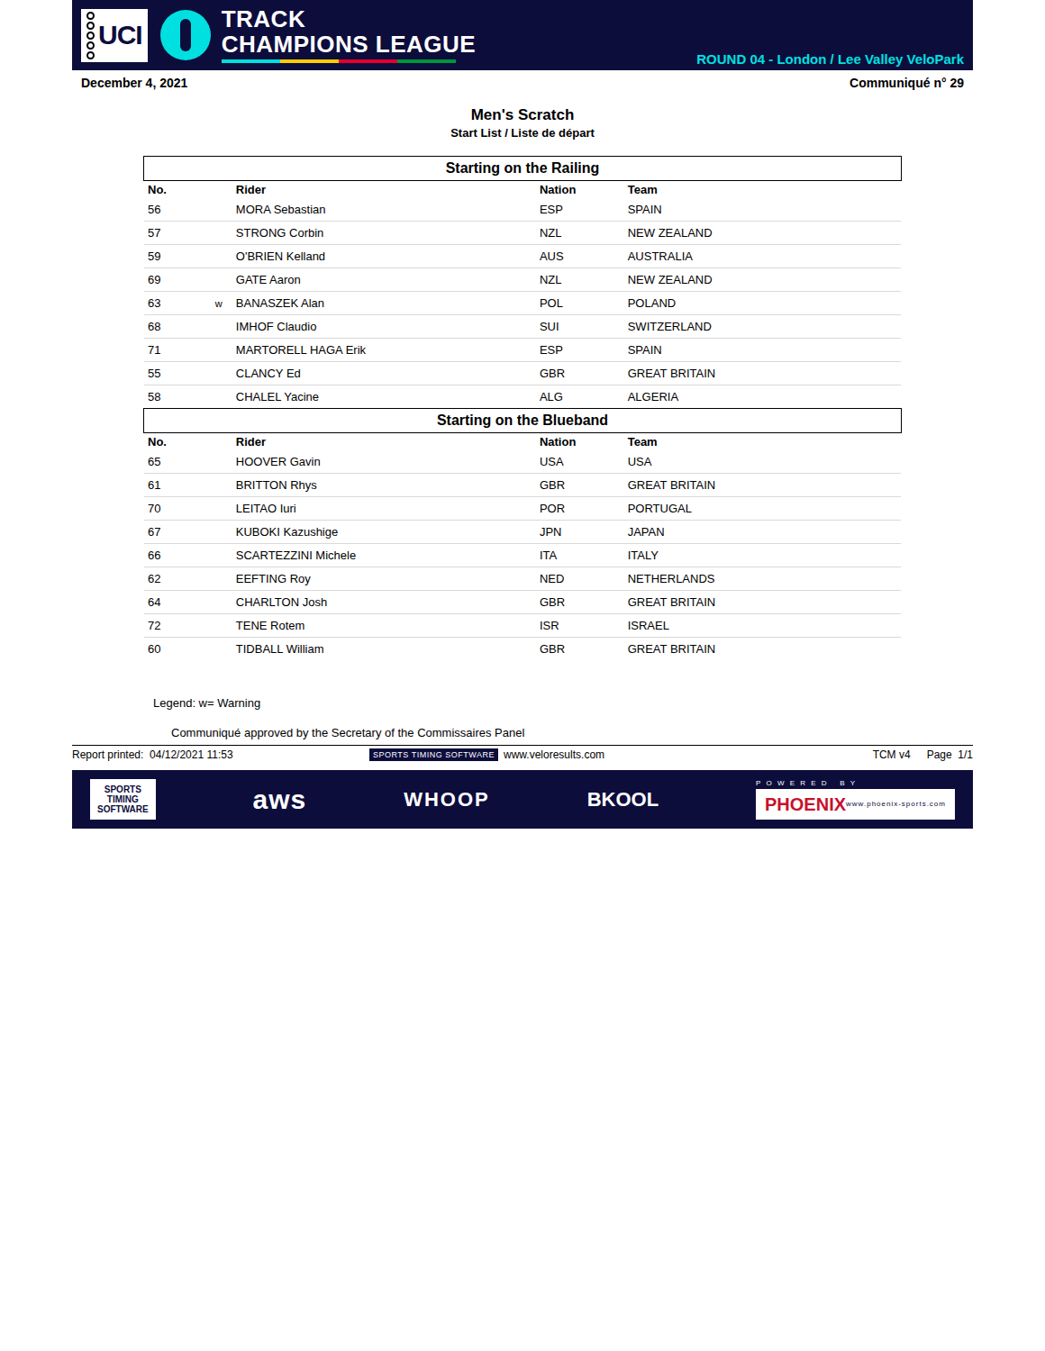UCI
TRACK
CHAMPIONS LEAGUE
ROUND 04 - London / Lee Valley VeloPark
December 4, 2021
Communiqué n° 29
Men's Scratch
Start List / Liste de départ
Starting on the Railing
| No. | | Rider | Nation | Team |
| --- | --- | --- | --- | --- |
| 56 | | MORA Sebastian | ESP | SPAIN |
| 57 | | STRONG Corbin | NZL | NEW ZEALAND |
| 59 | | O'BRIEN Kelland | AUS | AUSTRALIA |
| 69 | | GATE Aaron | NZL | NEW ZEALAND |
| 63 | w | BANASZEK Alan | POL | POLAND |
| 68 | | IMHOF Claudio | SUI | SWITZERLAND |
| 71 | | MARTORELL HAGA Erik | ESP | SPAIN |
| 55 | | CLANCY Ed | GBR | GREAT BRITAIN |
| 58 | | CHALEL Yacine | ALG | ALGERIA |
Starting on the Blueband
| No. | | Rider | Nation | Team |
| --- | --- | --- | --- | --- |
| 65 | | HOOVER Gavin | USA | USA |
| 61 | | BRITTON Rhys | GBR | GREAT BRITAIN |
| 70 | | LEITAO Iuri | POR | PORTUGAL |
| 67 | | KUBOKI Kazushige | JPN | JAPAN |
| 66 | | SCARTEZZINI Michele | ITA | ITALY |
| 62 | | EEFTING Roy | NED | NETHERLANDS |
| 64 | | CHARLTON Josh | GBR | GREAT BRITAIN |
| 72 | | TENE Rotem | ISR | ISRAEL |
| 60 | | TIDBALL William | GBR | GREAT BRITAIN |
Legend: w= Warning
Communiqué approved by the Secretary of the Commissaires Panel
Report printed: 04/12/2021 11:53
SPORTS TIMING SOFTWARE
www.veloresults.com
TCM v4
Page 1/1
SPORTS
TIMING
SOFTWARE
aws
WHOOP
BKOOL
P O W E R E D B Y
PHOENIXwww.phoenix-sports.com